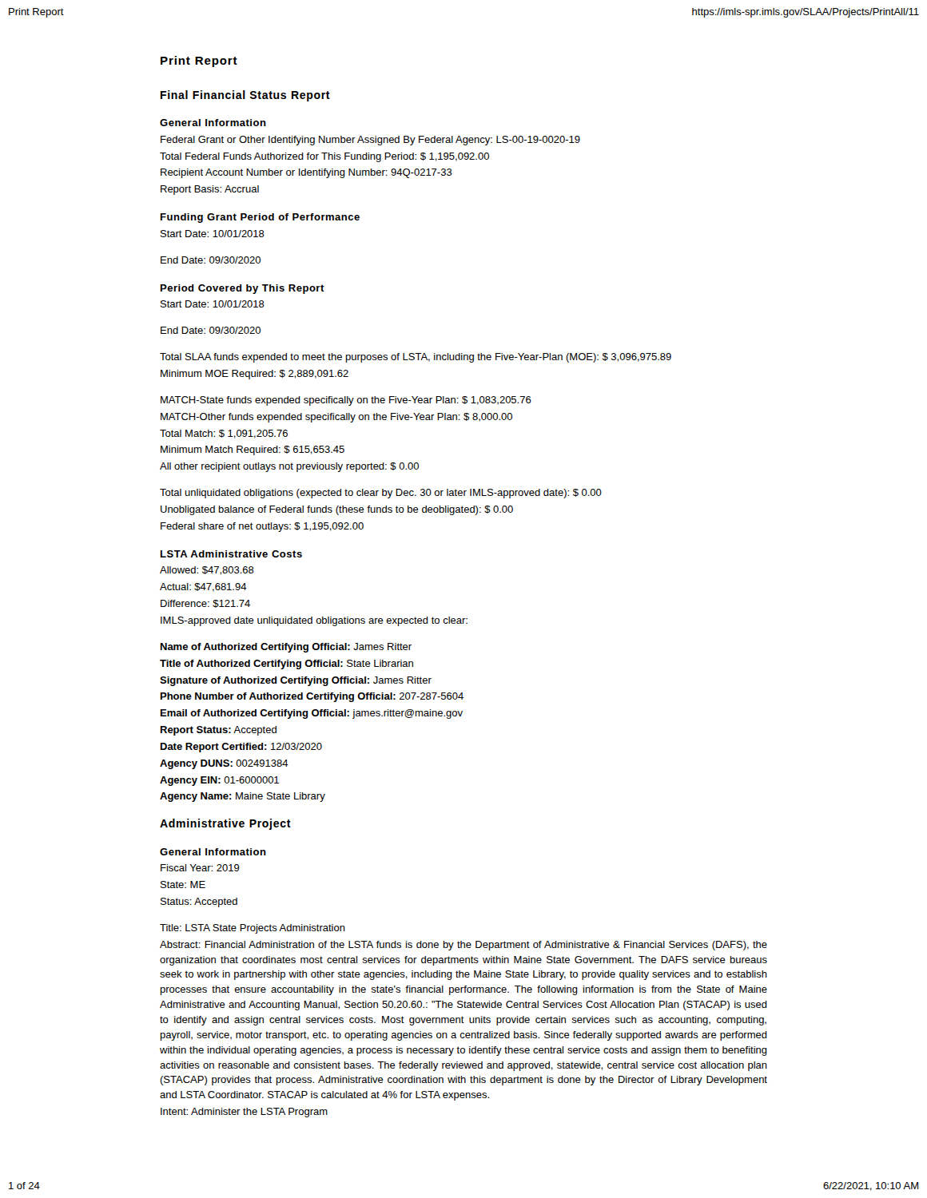Print Report https://imls-spr.imls.gov/SLAA/Projects/PrintAll/11
Print Report
Final Financial Status Report
General Information
Federal Grant or Other Identifying Number Assigned By Federal Agency: LS-00-19-0020-19
Total Federal Funds Authorized for This Funding Period: $ 1,195,092.00
Recipient Account Number or Identifying Number: 94Q-0217-33
Report Basis: Accrual
Funding Grant Period of Performance
Start Date: 10/01/2018
End Date: 09/30/2020
Period Covered by This Report
Start Date: 10/01/2018
End Date: 09/30/2020
Total SLAA funds expended to meet the purposes of LSTA, including the Five-Year-Plan (MOE): $ 3,096,975.89
Minimum MOE Required: $ 2,889,091.62
MATCH-State funds expended specifically on the Five-Year Plan: $ 1,083,205.76
MATCH-Other funds expended specifically on the Five-Year Plan: $ 8,000.00
Total Match: $ 1,091,205.76
Minimum Match Required: $ 615,653.45
All other recipient outlays not previously reported: $ 0.00
Total unliquidated obligations (expected to clear by Dec. 30 or later IMLS-approved date): $ 0.00
Unobligated balance of Federal funds (these funds to be deobligated): $ 0.00
Federal share of net outlays: $ 1,195,092.00
LSTA Administrative Costs
Allowed: $47,803.68
Actual: $47,681.94
Difference: $121.74
IMLS-approved date unliquidated obligations are expected to clear:
Name of Authorized Certifying Official: James Ritter
Title of Authorized Certifying Official: State Librarian
Signature of Authorized Certifying Official: James Ritter
Phone Number of Authorized Certifying Official: 207-287-5604
Email of Authorized Certifying Official: james.ritter@maine.gov
Report Status: Accepted
Date Report Certified: 12/03/2020
Agency DUNS: 002491384
Agency EIN: 01-6000001
Agency Name: Maine State Library
Administrative Project
General Information
Fiscal Year: 2019
State: ME
Status: Accepted
Title: LSTA State Projects Administration
Abstract: Financial Administration of the LSTA funds is done by the Department of Administrative & Financial Services (DAFS), the organization that coordinates most central services for departments within Maine State Government. The DAFS service bureaus seek to work in partnership with other state agencies, including the Maine State Library, to provide quality services and to establish processes that ensure accountability in the state's financial performance. The following information is from the State of Maine Administrative and Accounting Manual, Section 50.20.60.: "The Statewide Central Services Cost Allocation Plan (STACAP) is used to identify and assign central services costs. Most government units provide certain services such as accounting, computing, payroll, service, motor transport, etc. to operating agencies on a centralized basis. Since federally supported awards are performed within the individual operating agencies, a process is necessary to identify these central service costs and assign them to benefiting activities on reasonable and consistent bases. The federally reviewed and approved, statewide, central service cost allocation plan (STACAP) provides that process. Administrative coordination with this department is done by the Director of Library Development and LSTA Coordinator. STACAP is calculated at 4% for LSTA expenses.
Intent: Administer the LSTA Program
1 of 24 6/22/2021, 10:10 AM